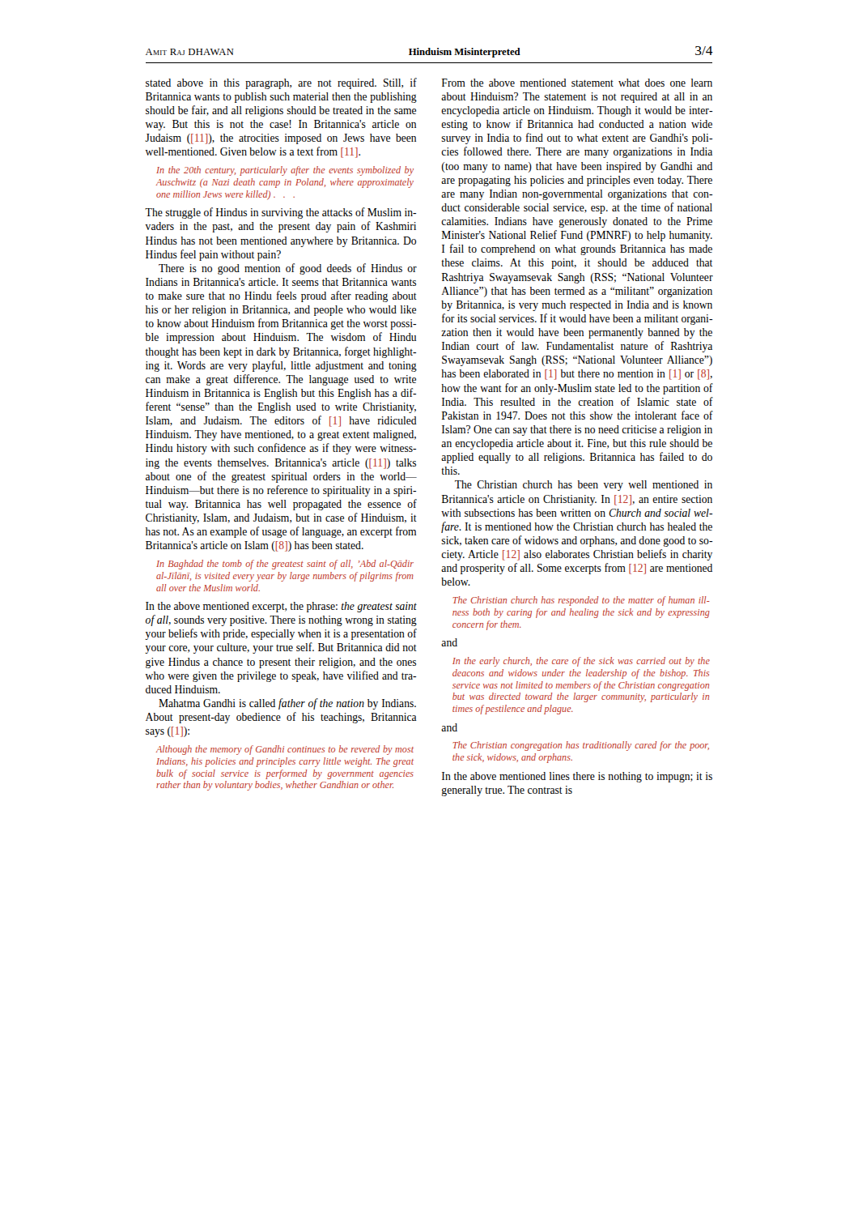Amit Raj DHAWAN Hinduism Misinterpreted 3/4
stated above in this paragraph, are not required. Still, if Britannica wants to publish such material then the publishing should be fair, and all religions should be treated in the same way. But this is not the case! In Britannica's article on Judaism ([11]), the atrocities imposed on Jews have been well-mentioned. Given below is a text from [11].
In the 20th century, particularly after the events symbolized by Auschwitz (a Nazi death camp in Poland, where approximately one million Jews were killed) . . .
The struggle of Hindus in surviving the attacks of Muslim invaders in the past, and the present day pain of Kashmiri Hindus has not been mentioned anywhere by Britannica. Do Hindus feel pain without pain?
There is no good mention of good deeds of Hindus or Indians in Britannica's article. It seems that Britannica wants to make sure that no Hindu feels proud after reading about his or her religion in Britannica, and people who would like to know about Hinduism from Britannica get the worst possible impression about Hinduism. The wisdom of Hindu thought has been kept in dark by Britannica, forget highlighting it. Words are very playful, little adjustment and toning can make a great difference. The language used to write Hinduism in Britannica is English but this English has a different “sense” than the English used to write Christianity, Islam, and Judaism. The editors of [1] have ridiculed Hinduism. They have mentioned, to a great extent maligned, Hindu history with such confidence as if they were witnessing the events themselves. Britannica's article ([11]) talks about one of the greatest spiritual orders in the world—Hinduism—but there is no reference to spirituality in a spiritual way. Britannica has well propagated the essence of Christianity, Islam, and Judaism, but in case of Hinduism, it has not. As an example of usage of language, an excerpt from Britannica's article on Islam ([8]) has been stated.
In Baghdad the tomb of the greatest saint of all, ’Abd al-Qādir al-Jīlānī, is visited every year by large numbers of pilgrims from all over the Muslim world.
In the above mentioned excerpt, the phrase: the greatest saint of all, sounds very positive. There is nothing wrong in stating your beliefs with pride, especially when it is a presentation of your core, your culture, your true self. But Britannica did not give Hindus a chance to present their religion, and the ones who were given the privilege to speak, have vilified and traduced Hinduism.
Mahatma Gandhi is called father of the nation by Indians. About present-day obedience of his teachings, Britannica says ([1]):
Although the memory of Gandhi continues to be revered by most Indians, his policies and principles carry little weight. The great bulk of social service is performed by government agencies rather than by voluntary bodies, whether Gandhian or other.
From the above mentioned statement what does one learn about Hinduism? The statement is not required at all in an encyclopedia article on Hinduism. Though it would be interesting to know if Britannica had conducted a nation wide survey in India to find out to what extent are Gandhi's policies followed there. There are many organizations in India (too many to name) that have been inspired by Gandhi and are propagating his policies and principles even today. There are many Indian non-governmental organizations that conduct considerable social service, esp. at the time of national calamities. Indians have generously donated to the Prime Minister's National Relief Fund (PMNRF) to help humanity. I fail to comprehend on what grounds Britannica has made these claims. At this point, it should be adduced that Rashtriya Swayamsevak Sangh (RSS; “National Volunteer Alliance”) that has been termed as a “militant” organization by Britannica, is very much respected in India and is known for its social services. If it would have been a militant organization then it would have been permanently banned by the Indian court of law. Fundamentalist nature of Rashtriya Swayamsevak Sangh (RSS; “National Volunteer Alliance”) has been elaborated in [1] but there no mention in [1] or [8], how the want for an only-Muslim state led to the partition of India. This resulted in the creation of Islamic state of Pakistan in 1947. Does not this show the intolerant face of Islam? One can say that there is no need criticise a religion in an encyclopedia article about it. Fine, but this rule should be applied equally to all religions. Britannica has failed to do this.
The Christian church has been very well mentioned in Britannica's article on Christianity. In [12], an entire section with subsections has been written on Church and social welfare. It is mentioned how the Christian church has healed the sick, taken care of widows and orphans, and done good to society. Article [12] also elaborates Christian beliefs in charity and prosperity of all. Some excerpts from [12] are mentioned below.
The Christian church has responded to the matter of human illness both by caring for and healing the sick and by expressing concern for them.
and
In the early church, the care of the sick was carried out by the deacons and widows under the leadership of the bishop. This service was not limited to members of the Christian congregation but was directed toward the larger community, particularly in times of pestilence and plague.
and
The Christian congregation has traditionally cared for the poor, the sick, widows, and orphans.
In the above mentioned lines there is nothing to impugn; it is generally true. The contrast is